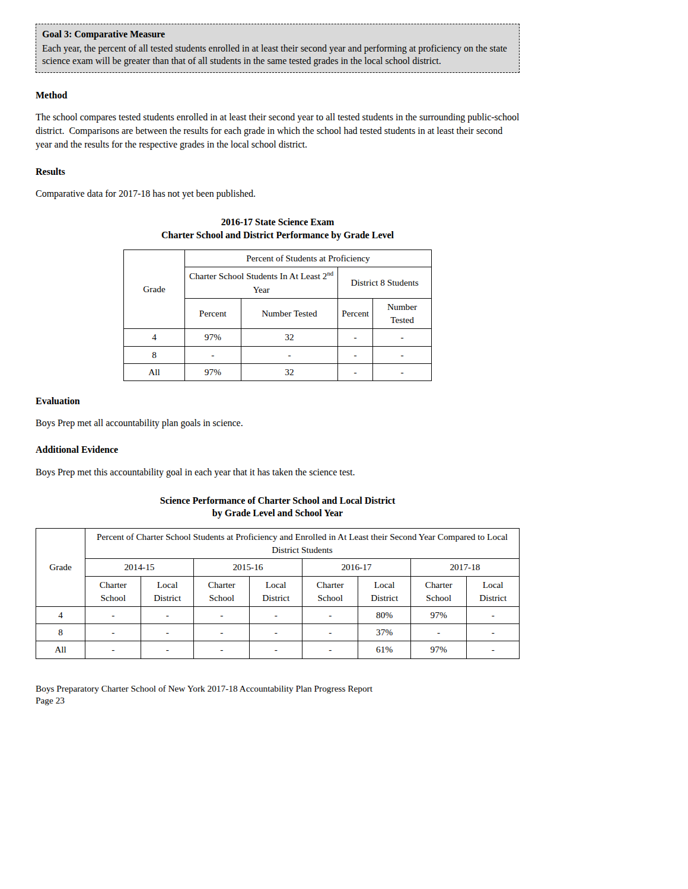Goal 3: Comparative Measure
Each year, the percent of all tested students enrolled in at least their second year and performing at proficiency on the state science exam will be greater than that of all students in the same tested grades in the local school district.
Method
The school compares tested students enrolled in at least their second year to all tested students in the surrounding public-school district. Comparisons are between the results for each grade in which the school had tested students in at least their second year and the results for the respective grades in the local school district.
Results
Comparative data for 2017-18 has not yet been published.
2016-17 State Science Exam
Charter School and District Performance by Grade Level
| Grade | Percent of Students at Proficiency |
| Charter School Students In At Least 2 nd Year | District 8 Students |
| Percent | Number Tested | Percent | Number Tested |
| 4 | 97% | 32 | - | - |
| 8 | - | - | - | - |
| All | 97% | 32 | - | - |
Evaluation
Boys Prep met all accountability plan goals in science.
Additional Evidence
Boys Prep met this accountability goal in each year that it has taken the science test.
Science Performance of Charter School and Local District
by Grade Level and School Year
| Grade | Percent of Charter School Students at Proficiency and Enrolled in At Least their Second Year Compared to Local District Students |
| 2014-15 | 2015-16 | 2016-17 | 2017-18 |
| Charter School | Local District | Charter School | Local District | Charter School | Local District | Charter School | Local District |
| 4 | - | - | - | - | - | 80% | 97% | - |
| 8 | - | - | - | - | - | 37% | - | - |
| All | - | - | - | - | - | 61% | 97% | - |
Boys Preparatory Charter School of New York 2017-18 Accountability Plan Progress Report
Page 23